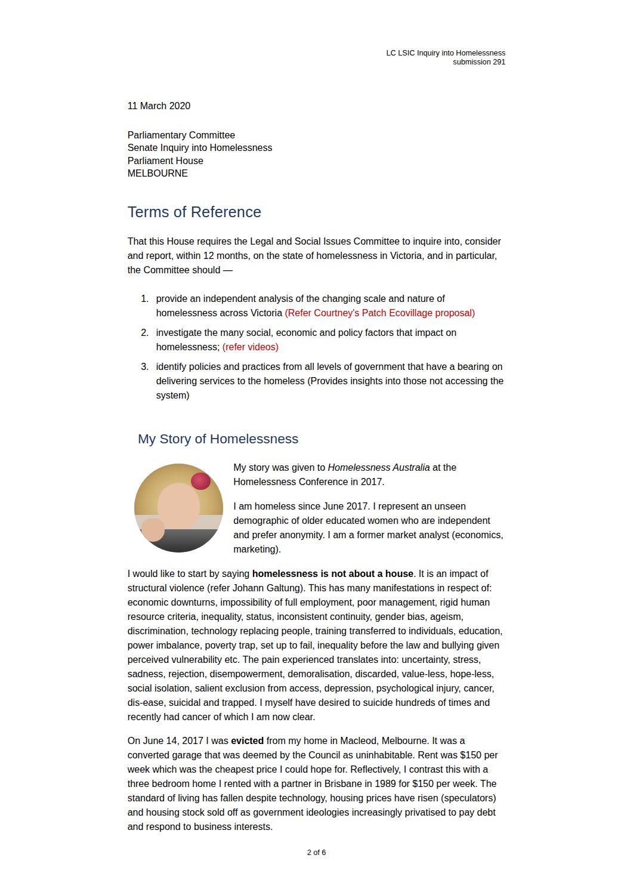LC LSIC Inquiry into Homelessness
submission 291
11 March 2020
Parliamentary Committee
Senate Inquiry into Homelessness
Parliament House
MELBOURNE
Terms of Reference
That this House requires the Legal and Social Issues Committee to inquire into, consider and report, within 12 months, on the state of homelessness in Victoria, and in particular, the Committee should —
provide an independent analysis of the changing scale and nature of homelessness across Victoria (Refer Courtney's Patch Ecovillage proposal)
investigate the many social, economic and policy factors that impact on homelessness; (refer videos)
identify policies and practices from all levels of government that have a bearing on delivering services to the homeless (Provides insights into those not accessing the system)
My Story of Homelessness
My story was given to Homelessness Australia at the Homelessness Conference in 2017.
I am homeless since June 2017. I represent an unseen demographic of older educated women who are independent and prefer anonymity. I am a former market analyst (economics, marketing).
I would like to start by saying homelessness is not about a house. It is an impact of structural violence (refer Johann Galtung). This has many manifestations in respect of: economic downturns, impossibility of full employment, poor management, rigid human resource criteria, inequality, status, inconsistent continuity, gender bias, ageism, discrimination, technology replacing people, training transferred to individuals, education, power imbalance, poverty trap, set up to fail, inequality before the law and bullying given perceived vulnerability etc. The pain experienced translates into: uncertainty, stress, sadness, rejection, disempowerment, demoralisation, discarded, value-less, hope-less, social isolation, salient exclusion from access, depression, psychological injury, cancer, dis-ease, suicidal and trapped. I myself have desired to suicide hundreds of times and recently had cancer of which I am now clear.
On June 14, 2017 I was evicted from my home in Macleod, Melbourne. It was a converted garage that was deemed by the Council as uninhabitable. Rent was $150 per week which was the cheapest price I could hope for. Reflectively, I contrast this with a three bedroom home I rented with a partner in Brisbane in 1989 for $150 per week. The standard of living has fallen despite technology, housing prices have risen (speculators) and housing stock sold off as government ideologies increasingly privatised to pay debt and respond to business interests.
2 of 6